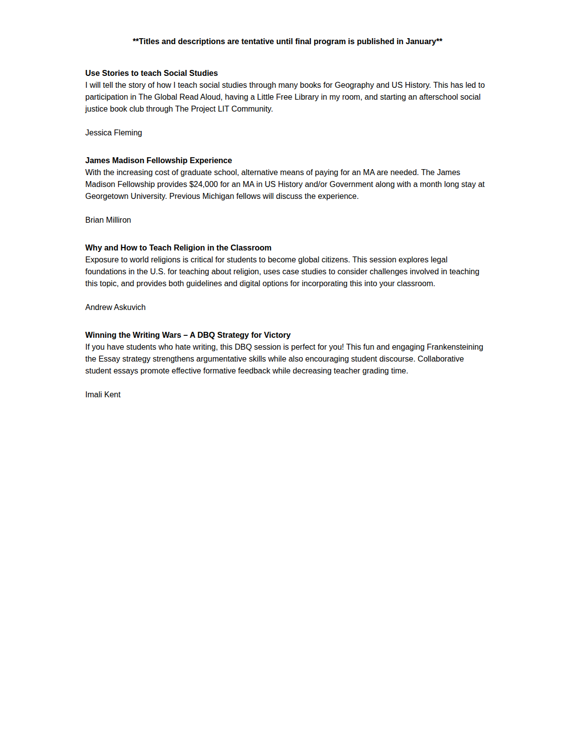**Titles and descriptions are tentative until final program is published in January**
Use Stories to teach Social Studies
I will tell the story of how I teach social studies through many books for Geography and US History. This has led to participation in The Global Read Aloud, having a Little Free Library in my room, and starting an afterschool social justice book club through The Project LIT Community.
Jessica Fleming
James Madison Fellowship Experience
With the increasing cost of graduate school, alternative means of paying for an MA are needed. The James Madison Fellowship provides $24,000 for an MA in US History and/or Government along with a month long stay at Georgetown University. Previous Michigan fellows will discuss the experience.
Brian Milliron
Why and How to Teach Religion in the Classroom
Exposure to world religions is critical for students to become global citizens. This session explores legal foundations in the U.S. for teaching about religion, uses case studies to consider challenges involved in teaching this topic, and provides both guidelines and digital options for incorporating this into your classroom.
Andrew Askuvich
Winning the Writing Wars – A DBQ Strategy for Victory
If you have students who hate writing, this DBQ session is perfect for you! This fun and engaging Frankensteining the Essay strategy strengthens argumentative skills while also encouraging student discourse. Collaborative student essays promote effective formative feedback while decreasing teacher grading time.
Imali Kent